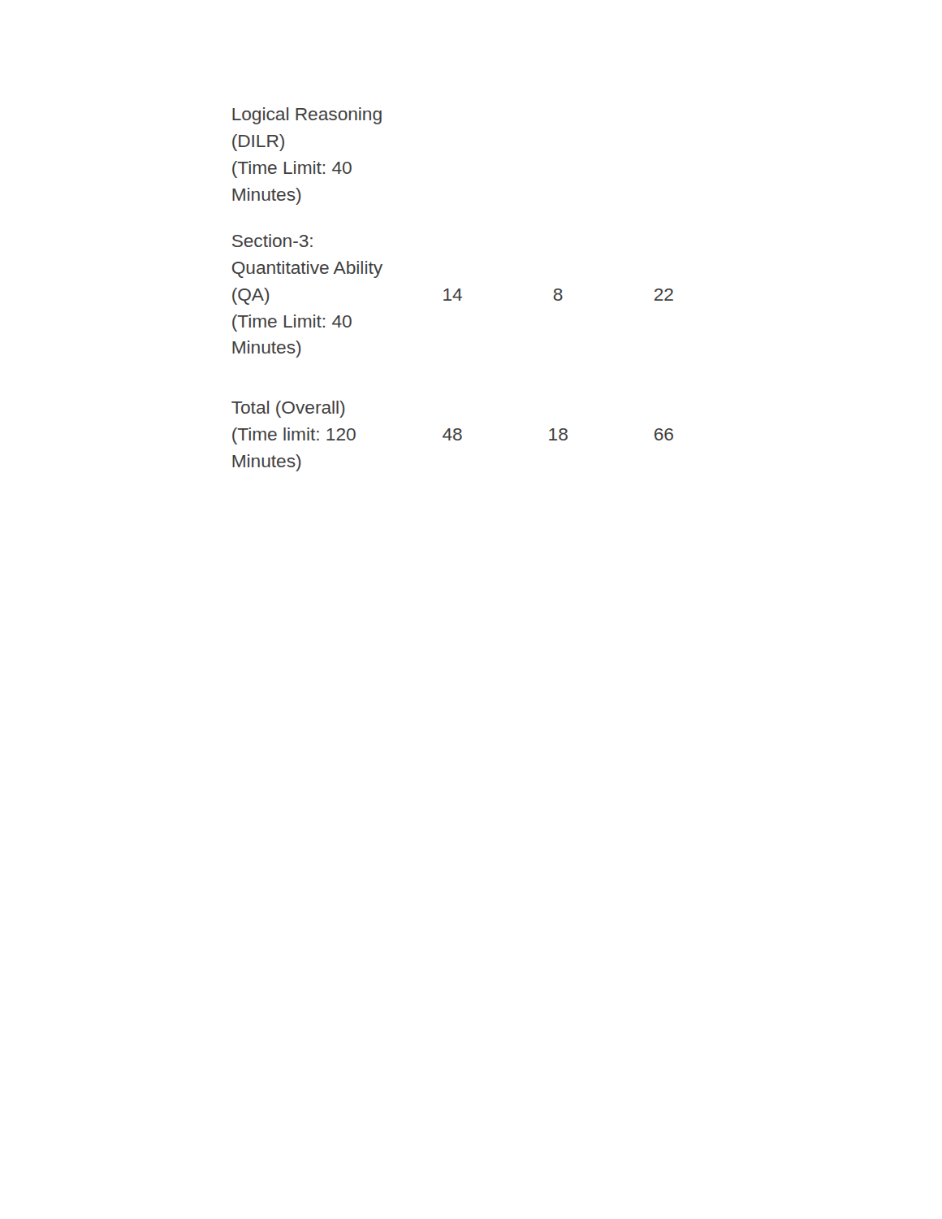| Logical Reasoning (DILR) (Time Limit: 40 Minutes) | | | |
| Section-3: Quantitative Ability (QA) (Time Limit: 40 Minutes) | 14 | 8 | 22 |
| Total (Overall) (Time limit: 120 Minutes) | 48 | 18 | 66 |